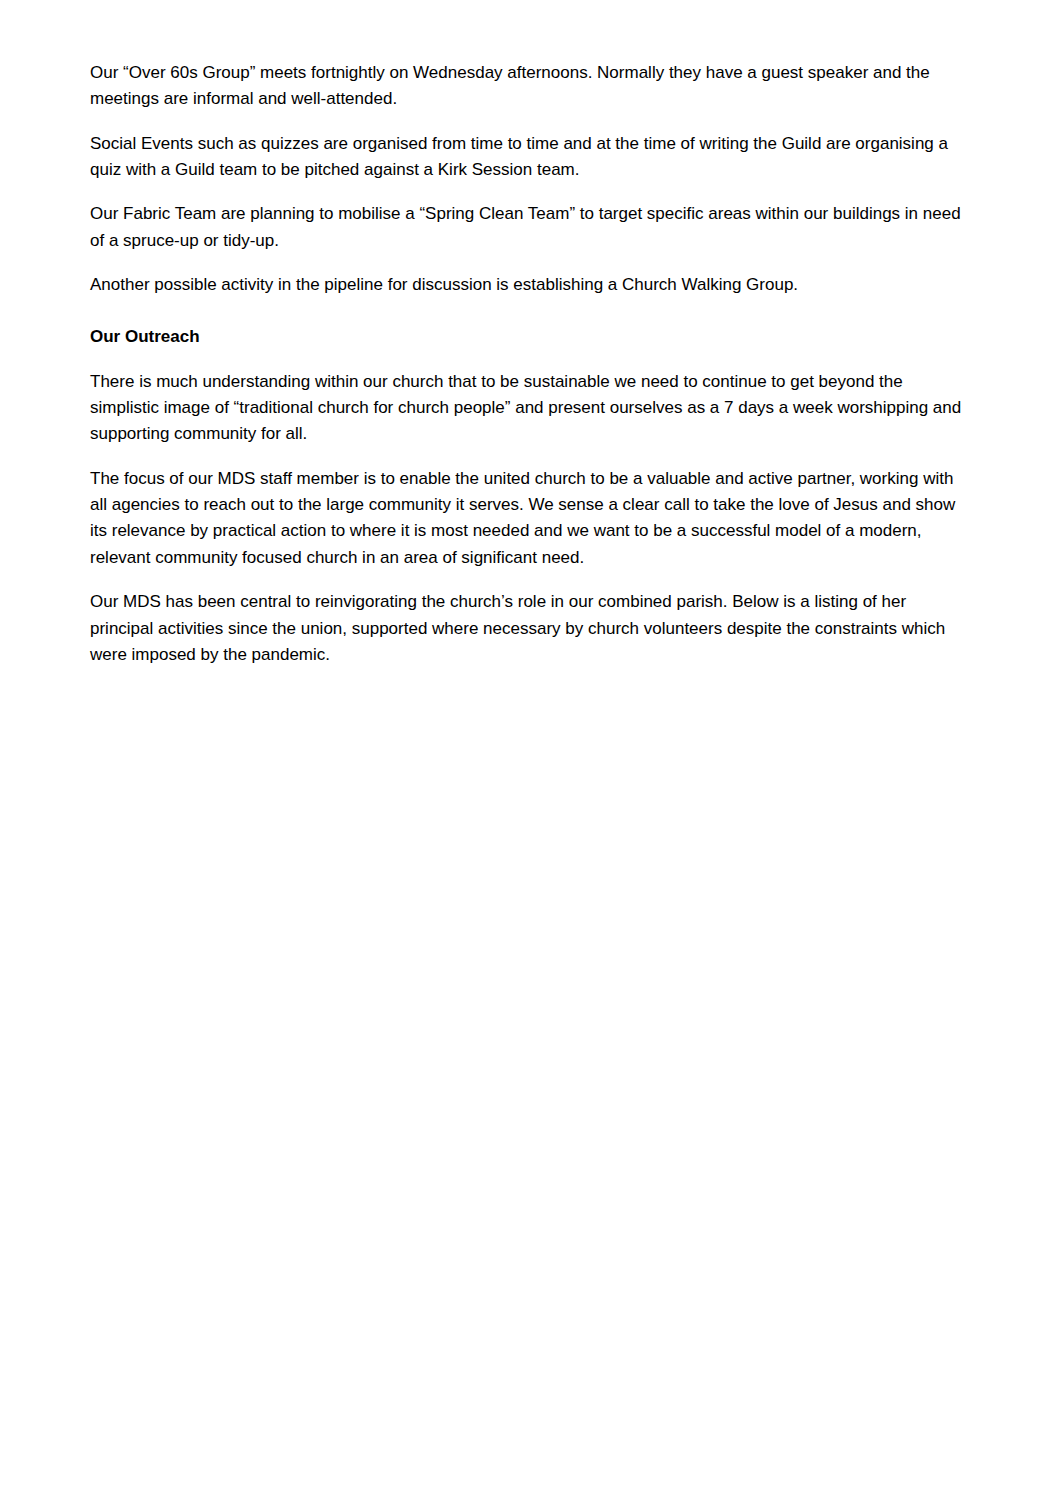Our “Over 60s Group” meets fortnightly on Wednesday afternoons. Normally they have a guest speaker and the meetings are informal and well-attended.
Social Events such as quizzes are organised from time to time and at the time of writing the Guild are organising a quiz with a Guild team to be pitched against a Kirk Session team.
Our Fabric Team are planning to mobilise a “Spring Clean Team” to target specific areas within our buildings in need of a spruce-up or tidy-up.
Another possible activity in the pipeline for discussion is establishing a Church Walking Group.
Our Outreach
There is much understanding within our church that to be sustainable we need to continue to get beyond the simplistic image of “traditional church for church people” and present ourselves as a 7 days a week worshipping and supporting community for all.
The focus of our MDS staff member is to enable the united church to be a valuable and active partner, working with all agencies to reach out to the large community it serves. We sense a clear call to take the love of Jesus and show its relevance by practical action to where it is most needed and we want to be a successful model of a modern, relevant community focused church in an area of significant need.
Our MDS has been central to reinvigorating the church’s role in our combined parish. Below is a listing of her principal activities since the union, supported where necessary by church volunteers despite the constraints which were imposed by the pandemic.